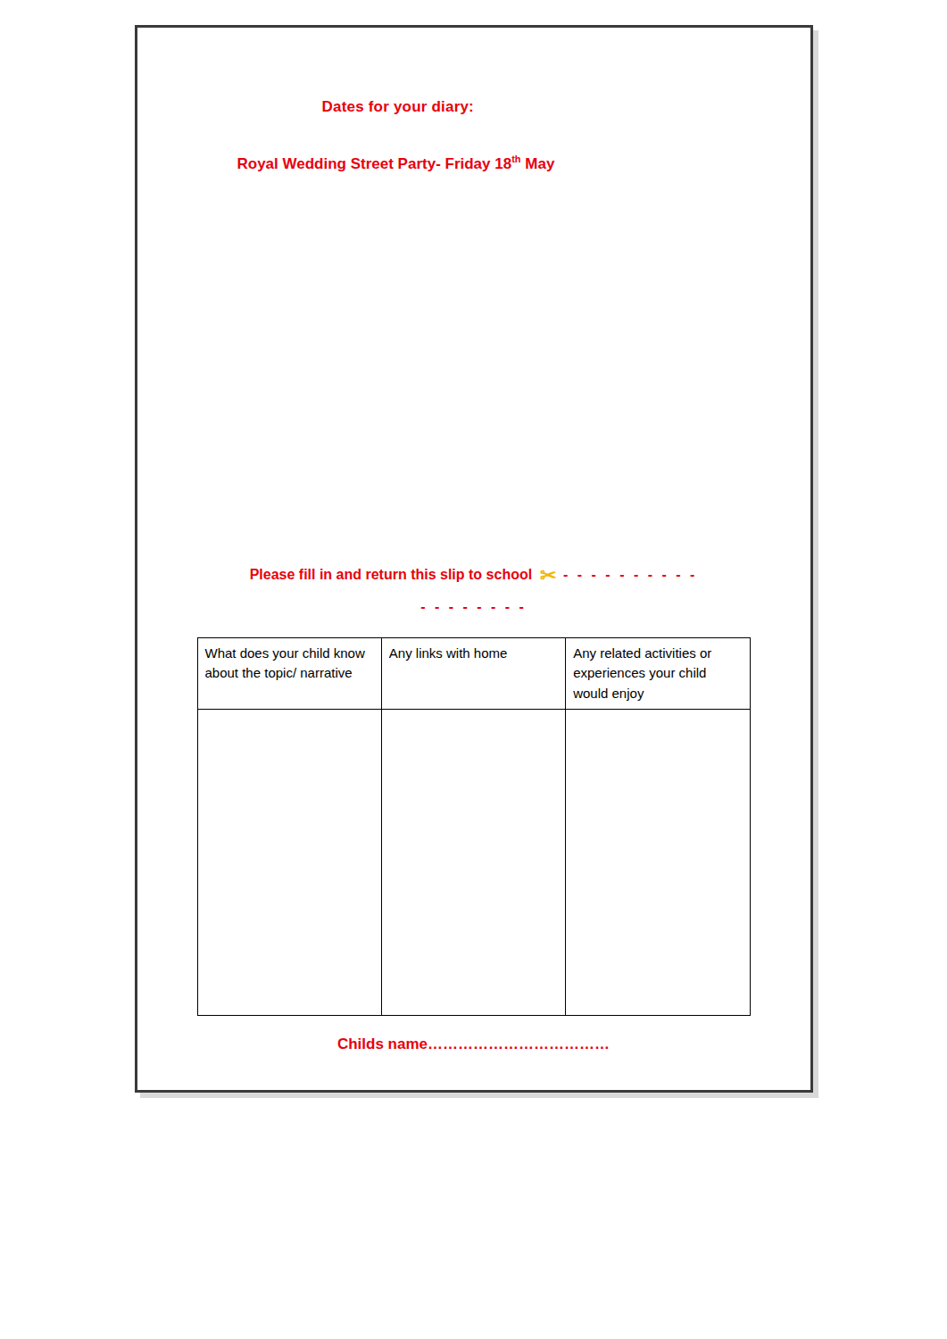Dates for your diary:
Royal Wedding Street Party- Friday 18th May
Please fill in and return this slip to school ✂ - - - - - - - - - -
- - - - - - - -
| What does your child know about the topic/ narrative | Any links with home | Any related activities or experiences your child would enjoy |
| --- | --- | --- |
Childs name………………………………